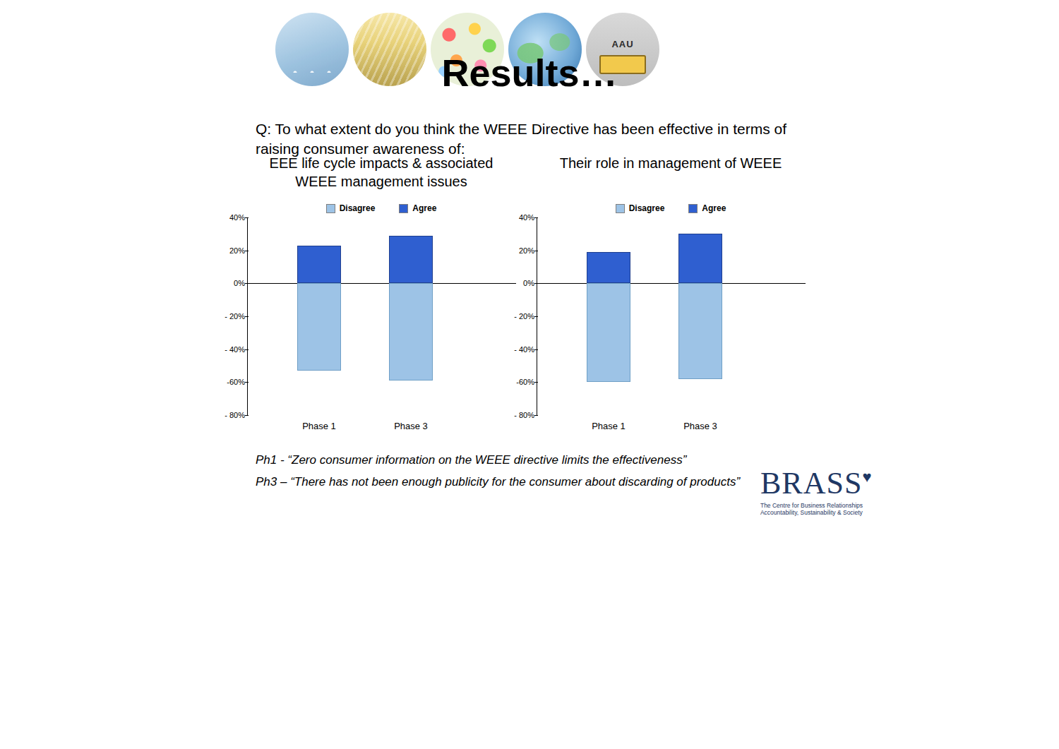Results…
Q: To what extent do you think the WEEE Directive has been effective in terms of raising consumer awareness of:
EEE life cycle impacts & associated WEEE management issues
Their role in management of WEEE
Disagree Agree
40%
20%
0%
- 20%
- 40%
-60%
- 80%
Phase 1
Phase 3
Disagree Agree
40%
20%
0%
- 20%
- 40%
-60%
- 80%
Phase 1
Phase 3
Ph1 - “Zero consumer information on the WEEE directive limits the effectiveness”
Ph3 – “There has not been enough publicity for the consumer about discarding of products”
BRASS♥
The Centre for Business Relationships
Accountability, Sustainability & Society